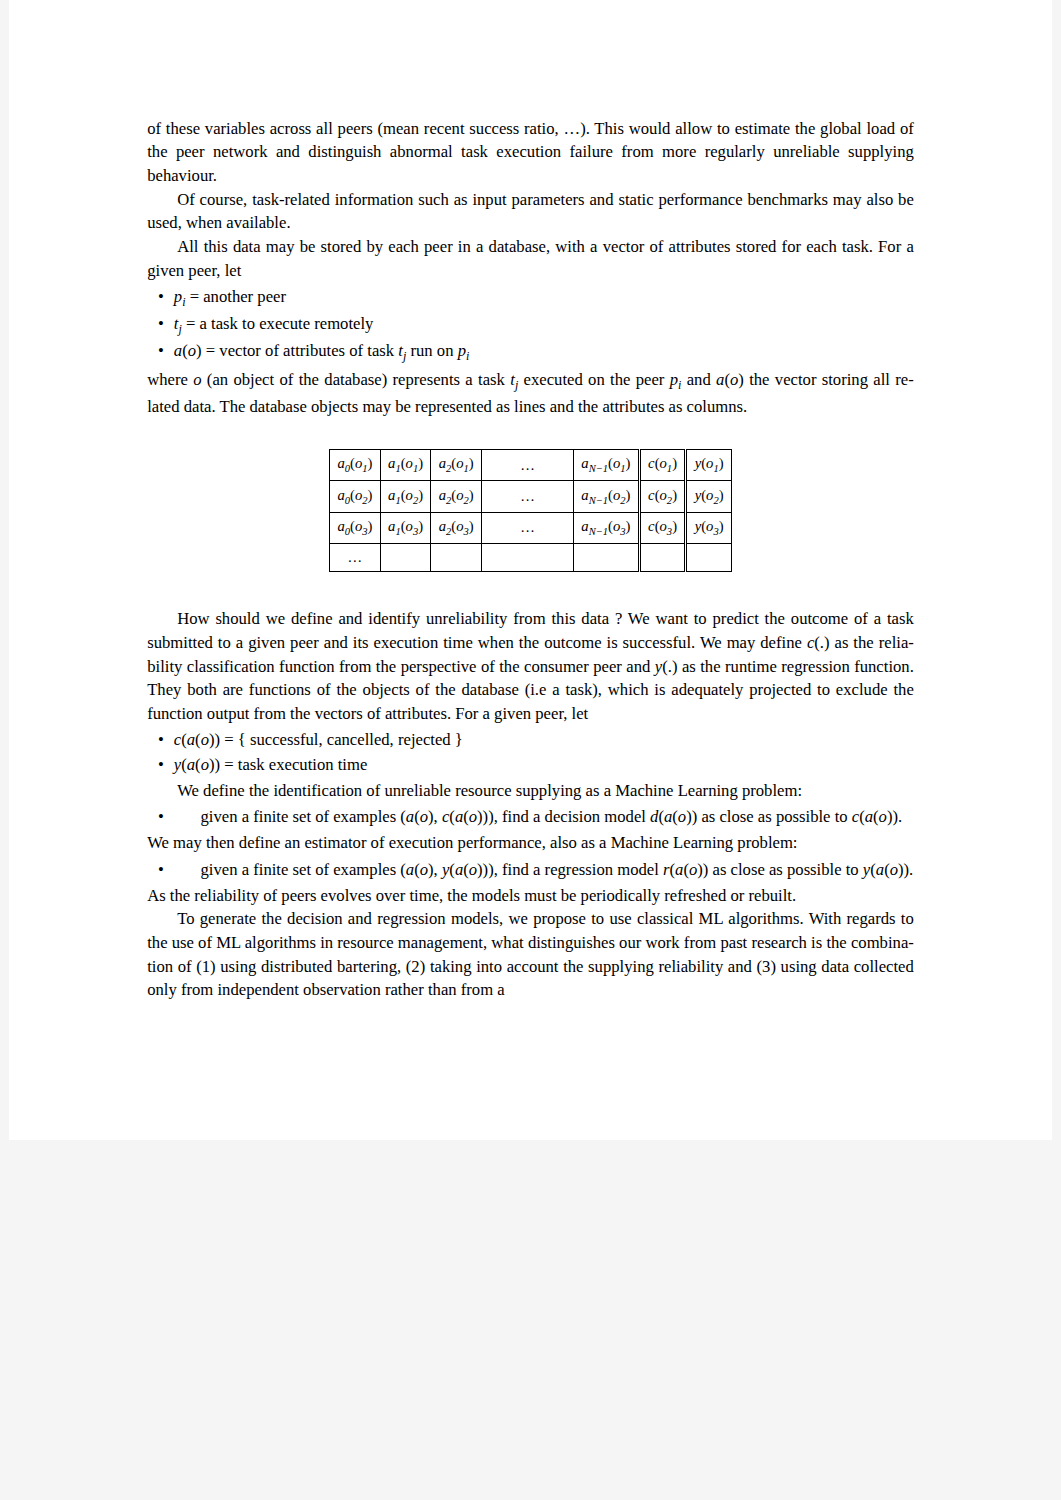of these variables across all peers (mean recent success ratio, …). This would allow to estimate the global load of the peer network and distinguish abnormal task execution failure from more regularly unreliable supplying behaviour.
Of course, task-related information such as input parameters and static performance benchmarks may also be used, when available.
All this data may be stored by each peer in a database, with a vector of attributes stored for each task. For a given peer, let
pi = another peer
tj = a task to execute remotely
a(o) = vector of attributes of task tj run on pi
where o (an object of the database) represents a task tj executed on the peer pi and a(o) the vector storing all related data. The database objects may be represented as lines and the attributes as columns.
| a 0 ( o 1 ) | a 1 ( o 1 ) | a 2 ( o 1 ) | … | a N−1 ( o 1 ) | c ( o 1 ) | y ( o 1 ) |
| a 0 ( o 2 ) | a 1 ( o 2 ) | a 2 ( o 2 ) | … | a N−1 ( o 2 ) | c ( o 2 ) | y ( o 2 ) |
| a 0 ( o 3 ) | a 1 ( o 3 ) | a 2 ( o 3 ) | … | a N−1 ( o 3 ) | c ( o 3 ) | y ( o 3 ) |
| … | | | | | | |
How should we define and identify unreliability from this data ? We want to predict the outcome of a task submitted to a given peer and its execution time when the outcome is successful. We may define c(.) as the reliability classification function from the perspective of the consumer peer and y(.) as the runtime regression function. They both are functions of the objects of the database (i.e a task), which is adequately projected to exclude the function output from the vectors of attributes. For a given peer, let
c(a(o)) = { successful, cancelled, rejected }
y(a(o)) = task execution time
We define the identification of unreliable resource supplying as a Machine Learning problem:
given a finite set of examples (a(o), c(a(o))), find a decision model d(a(o)) as close as possible to c(a(o)).
We may then define an estimator of execution performance, also as a Machine Learning problem:
given a finite set of examples (a(o), y(a(o))), find a regression model r(a(o)) as close as possible to y(a(o)).
As the reliability of peers evolves over time, the models must be periodically refreshed or rebuilt.
To generate the decision and regression models, we propose to use classical ML algorithms. With regards to the use of ML algorithms in resource management, what distinguishes our work from past research is the combination of (1) using distributed bartering, (2) taking into account the supplying reliability and (3) using data collected only from independent observation rather than from a